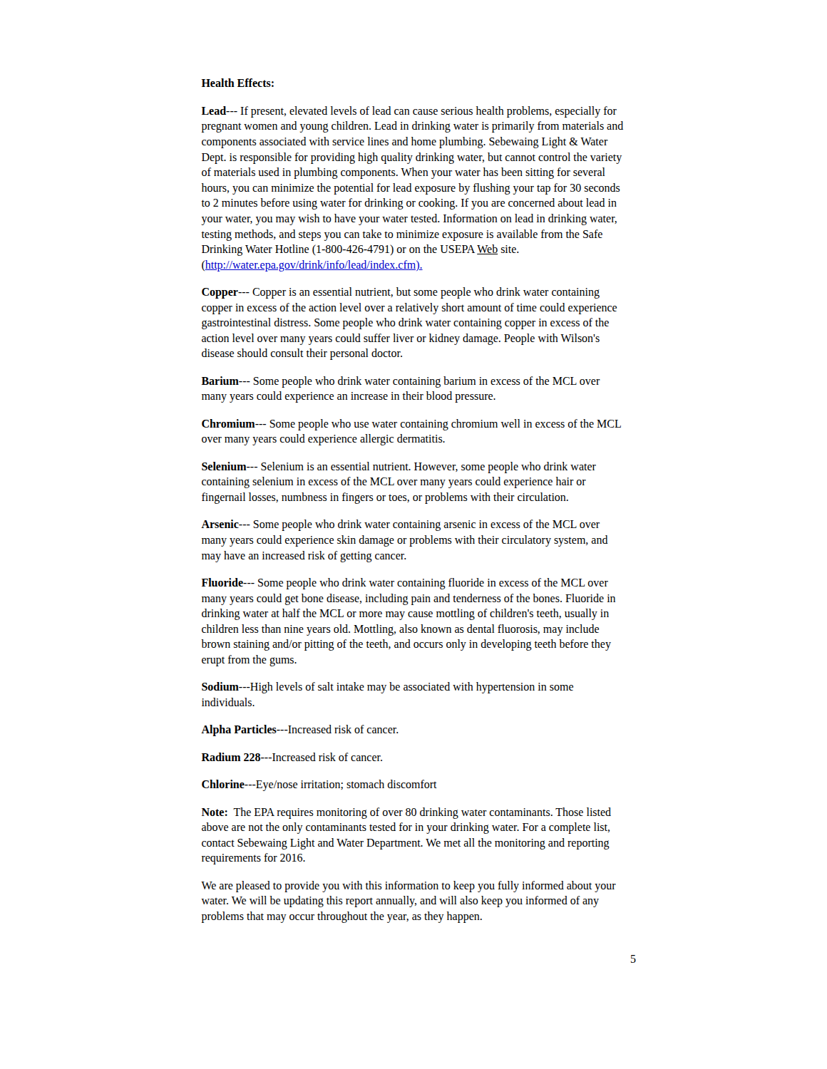Health Effects:
Lead--- If present, elevated levels of lead can cause serious health problems, especially for pregnant women and young children. Lead in drinking water is primarily from materials and components associated with service lines and home plumbing. Sebewaing Light & Water Dept. is responsible for providing high quality drinking water, but cannot control the variety of materials used in plumbing components. When your water has been sitting for several hours, you can minimize the potential for lead exposure by flushing your tap for 30 seconds to 2 minutes before using water for drinking or cooking. If you are concerned about lead in your water, you may wish to have your water tested. Information on lead in drinking water, testing methods, and steps you can take to minimize exposure is available from the Safe Drinking Water Hotline (1-800-426-4791) or on the USEPA Web site. (http://water.epa.gov/drink/info/lead/index.cfm).
Copper--- Copper is an essential nutrient, but some people who drink water containing copper in excess of the action level over a relatively short amount of time could experience gastrointestinal distress. Some people who drink water containing copper in excess of the action level over many years could suffer liver or kidney damage. People with Wilson's disease should consult their personal doctor.
Barium--- Some people who drink water containing barium in excess of the MCL over many years could experience an increase in their blood pressure.
Chromium--- Some people who use water containing chromium well in excess of the MCL over many years could experience allergic dermatitis.
Selenium--- Selenium is an essential nutrient. However, some people who drink water containing selenium in excess of the MCL over many years could experience hair or fingernail losses, numbness in fingers or toes, or problems with their circulation.
Arsenic--- Some people who drink water containing arsenic in excess of the MCL over many years could experience skin damage or problems with their circulatory system, and may have an increased risk of getting cancer.
Fluoride--- Some people who drink water containing fluoride in excess of the MCL over many years could get bone disease, including pain and tenderness of the bones. Fluoride in drinking water at half the MCL or more may cause mottling of children's teeth, usually in children less than nine years old. Mottling, also known as dental fluorosis, may include brown staining and/or pitting of the teeth, and occurs only in developing teeth before they erupt from the gums.
Sodium---High levels of salt intake may be associated with hypertension in some individuals.
Alpha Particles---Increased risk of cancer.
Radium 228---Increased risk of cancer.
Chlorine---Eye/nose irritation; stomach discomfort
Note: The EPA requires monitoring of over 80 drinking water contaminants. Those listed above are not the only contaminants tested for in your drinking water. For a complete list, contact Sebewaing Light and Water Department. We met all the monitoring and reporting requirements for 2016.
We are pleased to provide you with this information to keep you fully informed about your water. We will be updating this report annually, and will also keep you informed of any problems that may occur throughout the year, as they happen.
5